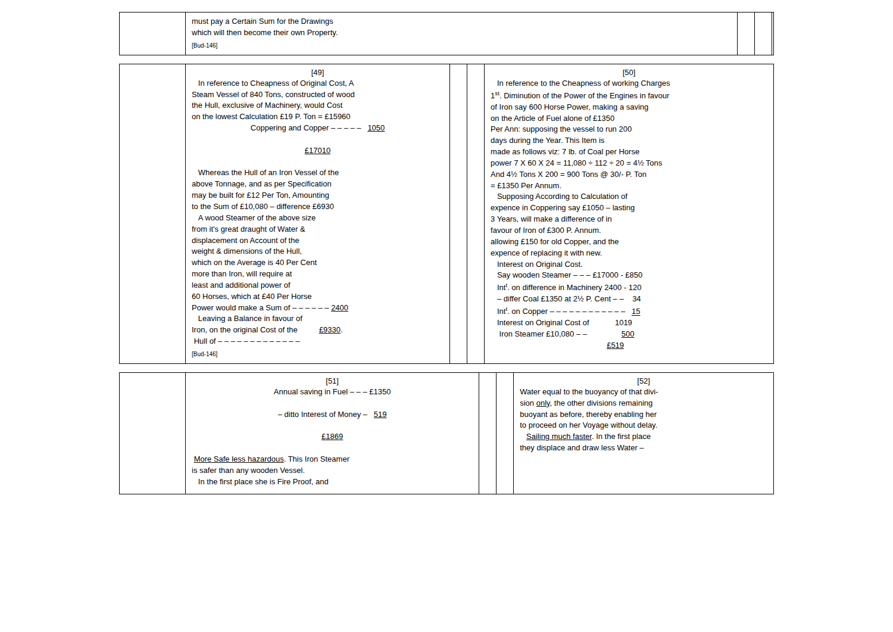| | must pay a Certain Sum for the Drawings which will then become their own Property. [Bud-146] | | | |
| | [49] In reference to Cheapness of Original Cost, A Steam Vessel of 840 Tons, constructed of wood the Hull, exclusive of Machinery, would Cost on the lowest Calculation £19 P. Ton = £15960 Coppering and Copper – – – – – 1050 £17010 Whereas the Hull of an Iron Vessel of the above Tonnage, and as per Specification may be built for £12 Per Ton, Amounting to the Sum of £10,080 – difference £6930 A wood Steamer of the above size from it's great draught of Water & displacement on Account of the weight & dimensions of the Hull, which on the Average is 40 Per Cent more than Iron, will require at least and additional power of 60 Horses, which at £40 Per Horse Power would make a Sum of – – – – – – 2400 Leaving a Balance in favour of Iron, on the original Cost of the £9330 . Hull of – – – – – – – – – – – – – [Bud-146] | | | [50] In reference to the Cheapness of working Charges 1 st . Diminution of the Power of the Engines in favour of Iron say 600 Horse Power, making a saving on the Article of Fuel alone of £1350 Per Ann: supposing the vessel to run 200 days during the Year. This Item is made as follows viz: 7 lb. of Coal per Horse power 7 X 60 X 24 = 11,080 ÷ 112 ÷ 20 = 4½ Tons And 4½ Tons X 200 = 900 Tons @ 30/- P. Ton = £1350 Per Annum. Supposing According to Calculation of expence in Coppering say £1050 – lasting 3 Years, will make a difference of in favour of Iron of £300 P. Annum. allowing £150 for old Copper, and the expence of replacing it with new. Interest on Original Cost. Say wooden Steamer – – – £17000 - £850 Int t . on difference in Machinery 2400 - 120 – differ Coal £1350 at 2½ P. Cent – – 34 Int t . on Copper – – – – – – – – – – – – 15 Interest on Original Cost of 1019 Iron Steamer £10,080 – – 500 £519 |
| | [51] Annual saving in Fuel – – – £1350 – ditto Interest of Money – 519 £1869 More Safe less hazardous . This Iron Steamer is safer than any wooden Vessel. In the first place she is Fire Proof, and | | | [52] Water equal to the buoyancy of that divi- sion only , the other divisions remaining buoyant as before, thereby enabling her to proceed on her Voyage without delay. Sailing much faster . In the first place they displace and draw less Water – |